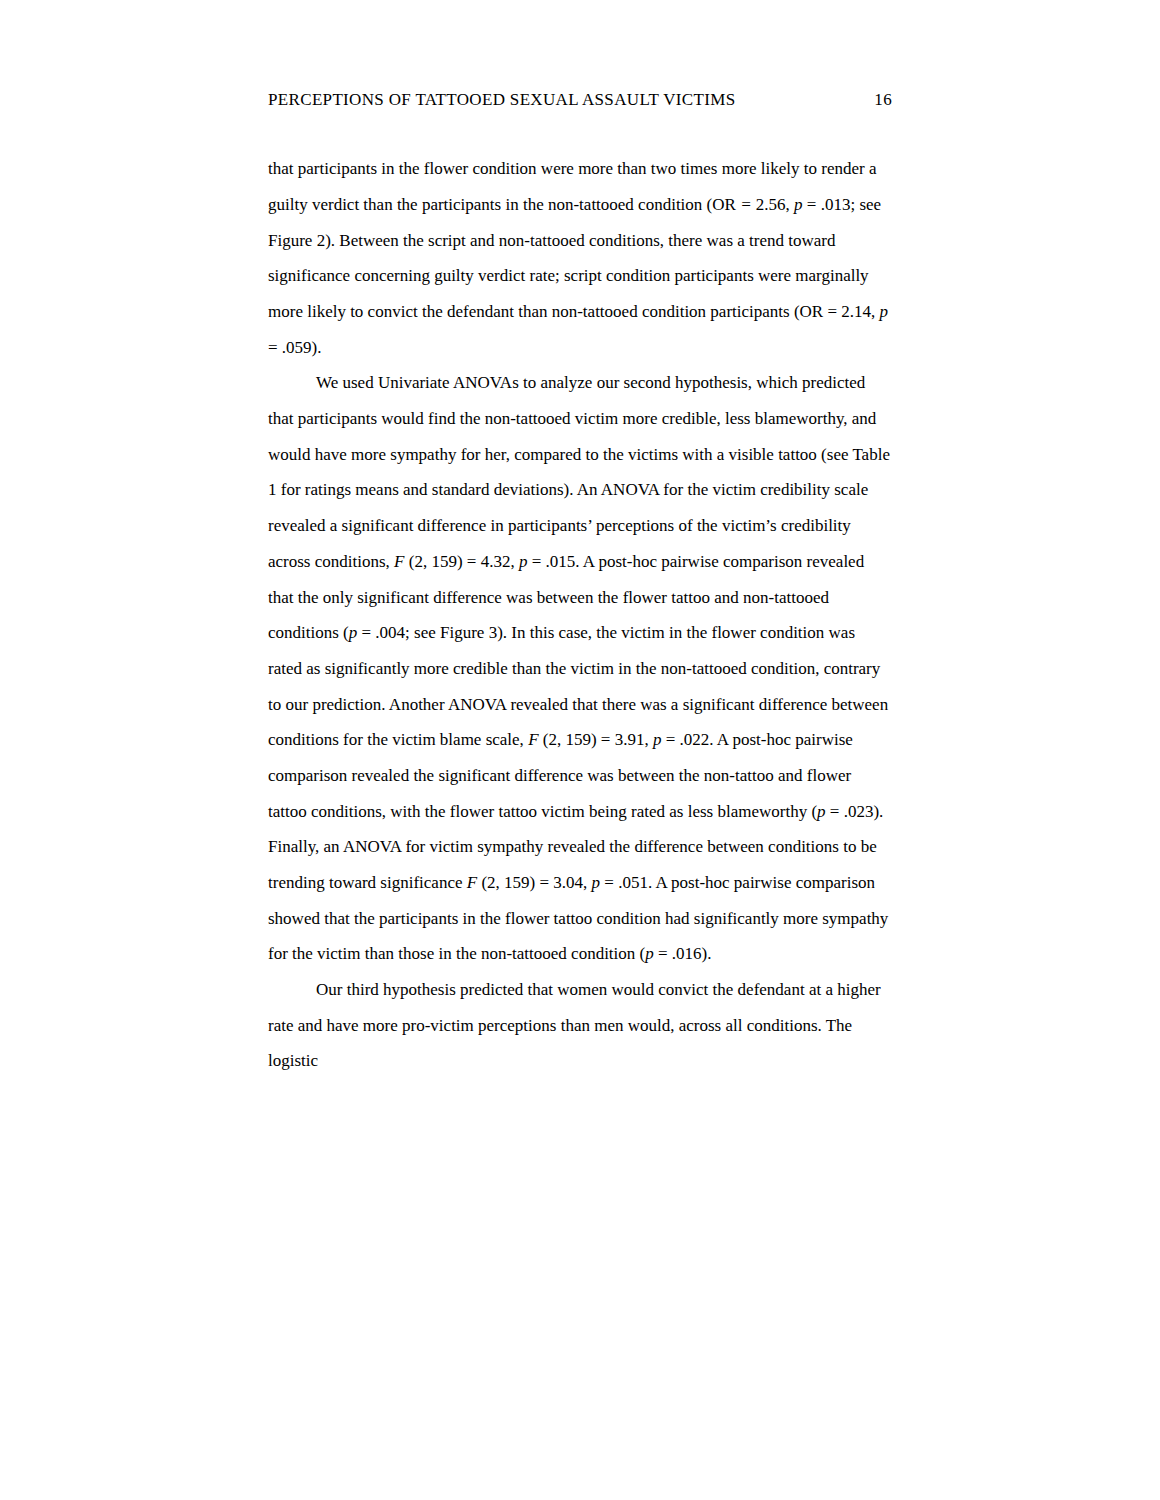Perceptions of Tattooed Sexual Assault Victims 16
that participants in the flower condition were more than two times more likely to render a guilty verdict than the participants in the non-tattooed condition (OR = 2.56, p = .013; see Figure 2). Between the script and non-tattooed conditions, there was a trend toward significance concerning guilty verdict rate; script condition participants were marginally more likely to convict the defendant than non-tattooed condition participants (OR = 2.14, p = .059).
We used Univariate ANOVAs to analyze our second hypothesis, which predicted that participants would find the non-tattooed victim more credible, less blameworthy, and would have more sympathy for her, compared to the victims with a visible tattoo (see Table 1 for ratings means and standard deviations). An ANOVA for the victim credibility scale revealed a significant difference in participants’ perceptions of the victim’s credibility across conditions, F (2, 159) = 4.32, p = .015. A post-hoc pairwise comparison revealed that the only significant difference was between the flower tattoo and non-tattooed conditions (p = .004; see Figure 3). In this case, the victim in the flower condition was rated as significantly more credible than the victim in the non-tattooed condition, contrary to our prediction. Another ANOVA revealed that there was a significant difference between conditions for the victim blame scale, F (2, 159) = 3.91, p = .022. A post-hoc pairwise comparison revealed the significant difference was between the non-tattoo and flower tattoo conditions, with the flower tattoo victim being rated as less blameworthy (p = .023). Finally, an ANOVA for victim sympathy revealed the difference between conditions to be trending toward significance F (2, 159) = 3.04, p = .051. A post-hoc pairwise comparison showed that the participants in the flower tattoo condition had significantly more sympathy for the victim than those in the non-tattooed condition (p = .016).
Our third hypothesis predicted that women would convict the defendant at a higher rate and have more pro-victim perceptions than men would, across all conditions. The logistic